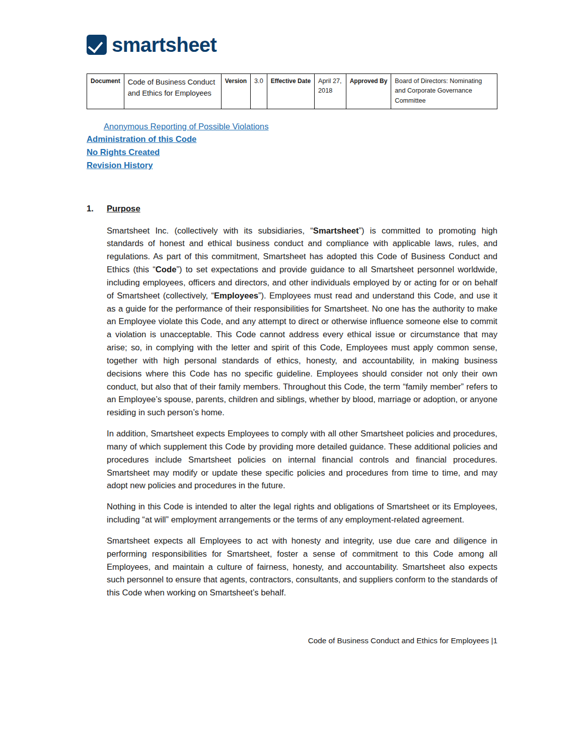smartsheet
| Document | Code of Business Conduct and Ethics for Employees | Version | 3.0 | Effective Date | April 27, 2018 | Approved By | Board of Directors: Nominating and Corporate Governance Committee |
Anonymous Reporting of Possible Violations
Administration of this Code
No Rights Created
Revision History
1.
Purpose
Smartsheet Inc. (collectively with its subsidiaries, “Smartsheet”) is committed to promoting high standards of honest and ethical business conduct and compliance with applicable laws, rules, and regulations. As part of this commitment, Smartsheet has adopted this Code of Business Conduct and Ethics (this “Code”) to set expectations and provide guidance to all Smartsheet personnel worldwide, including employees, officers and directors, and other individuals employed by or acting for or on behalf of Smartsheet (collectively, “Employees”). Employees must read and understand this Code, and use it as a guide for the performance of their responsibilities for Smartsheet. No one has the authority to make an Employee violate this Code, and any attempt to direct or otherwise influence someone else to commit a violation is unacceptable. This Code cannot address every ethical issue or circumstance that may arise; so, in complying with the letter and spirit of this Code, Employees must apply common sense, together with high personal standards of ethics, honesty, and accountability, in making business decisions where this Code has no specific guideline. Employees should consider not only their own conduct, but also that of their family members. Throughout this Code, the term “family member” refers to an Employee’s spouse, parents, children and siblings, whether by blood, marriage or adoption, or anyone residing in such person’s home.
In addition, Smartsheet expects Employees to comply with all other Smartsheet policies and procedures, many of which supplement this Code by providing more detailed guidance. These additional policies and procedures include Smartsheet policies on internal financial controls and financial procedures. Smartsheet may modify or update these specific policies and procedures from time to time, and may adopt new policies and procedures in the future.
Nothing in this Code is intended to alter the legal rights and obligations of Smartsheet or its Employees, including “at will” employment arrangements or the terms of any employment-related agreement.
Smartsheet expects all Employees to act with honesty and integrity, use due care and diligence in performing responsibilities for Smartsheet, foster a sense of commitment to this Code among all Employees, and maintain a culture of fairness, honesty, and accountability. Smartsheet also expects such personnel to ensure that agents, contractors, consultants, and suppliers conform to the standards of this Code when working on Smartsheet’s behalf.
Code of Business Conduct and Ethics for Employees |1